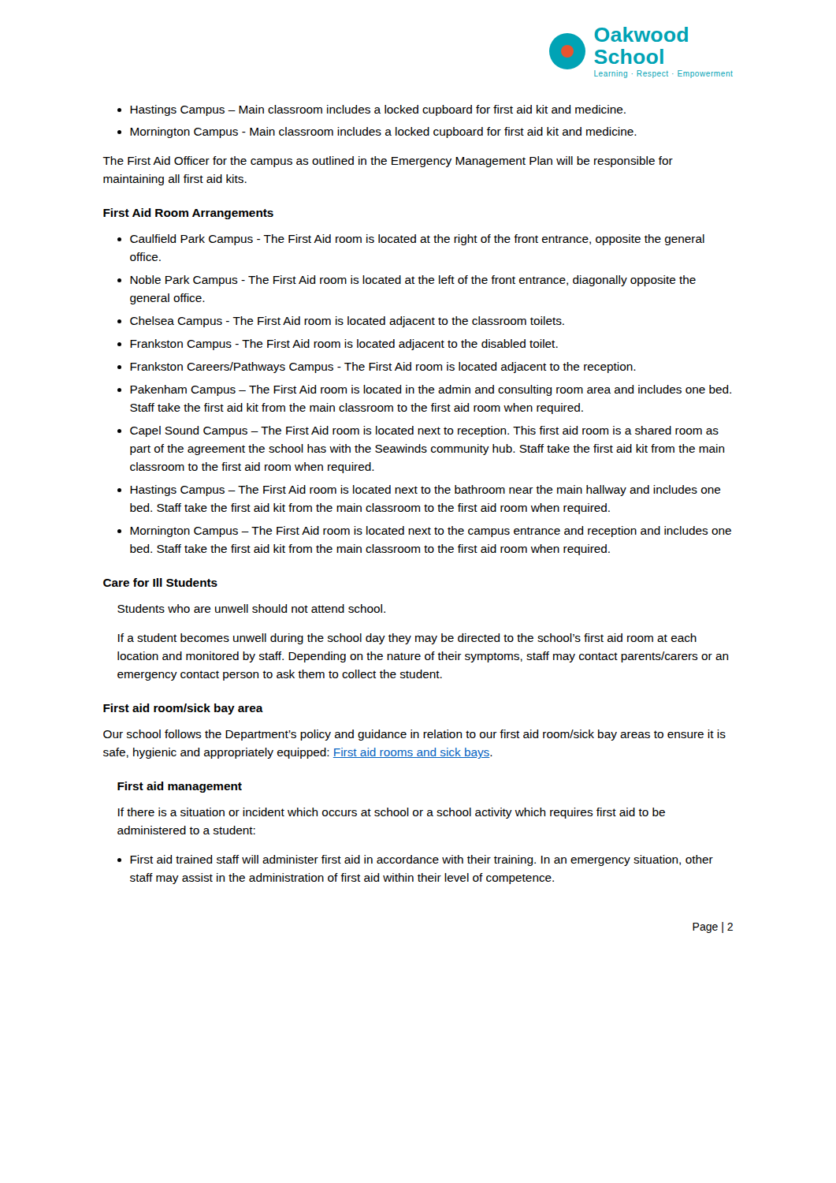Oakwood
School
Learning · Respect · Empowerment
Hastings Campus – Main classroom includes a locked cupboard for first aid kit and medicine.
Mornington Campus - Main classroom includes a locked cupboard for first aid kit and medicine.
The First Aid Officer for the campus as outlined in the Emergency Management Plan will be responsible for maintaining all first aid kits.
First Aid Room Arrangements
Caulfield Park Campus - The First Aid room is located at the right of the front entrance, opposite the general office.
Noble Park Campus - The First Aid room is located at the left of the front entrance, diagonally opposite the general office.
Chelsea Campus - The First Aid room is located adjacent to the classroom toilets.
Frankston Campus - The First Aid room is located adjacent to the disabled toilet.
Frankston Careers/Pathways Campus - The First Aid room is located adjacent to the reception.
Pakenham Campus – The First Aid room is located in the admin and consulting room area and includes one bed. Staff take the first aid kit from the main classroom to the first aid room when required.
Capel Sound Campus – The First Aid room is located next to reception. This first aid room is a shared room as part of the agreement the school has with the Seawinds community hub. Staff take the first aid kit from the main classroom to the first aid room when required.
Hastings Campus – The First Aid room is located next to the bathroom near the main hallway and includes one bed. Staff take the first aid kit from the main classroom to the first aid room when required.
Mornington Campus – The First Aid room is located next to the campus entrance and reception and includes one bed. Staff take the first aid kit from the main classroom to the first aid room when required.
Care for Ill Students
Students who are unwell should not attend school.
If a student becomes unwell during the school day they may be directed to the school’s first aid room at each location and monitored by staff. Depending on the nature of their symptoms, staff may contact parents/carers or an emergency contact person to ask them to collect the student.
First aid room/sick bay area
Our school follows the Department’s policy and guidance in relation to our first aid room/sick bay areas to ensure it is safe, hygienic and appropriately equipped: First aid rooms and sick bays.
First aid management
If there is a situation or incident which occurs at school or a school activity which requires first aid to be administered to a student:
First aid trained staff will administer first aid in accordance with their training. In an emergency situation, other staff may assist in the administration of first aid within their level of competence.
Page | 2